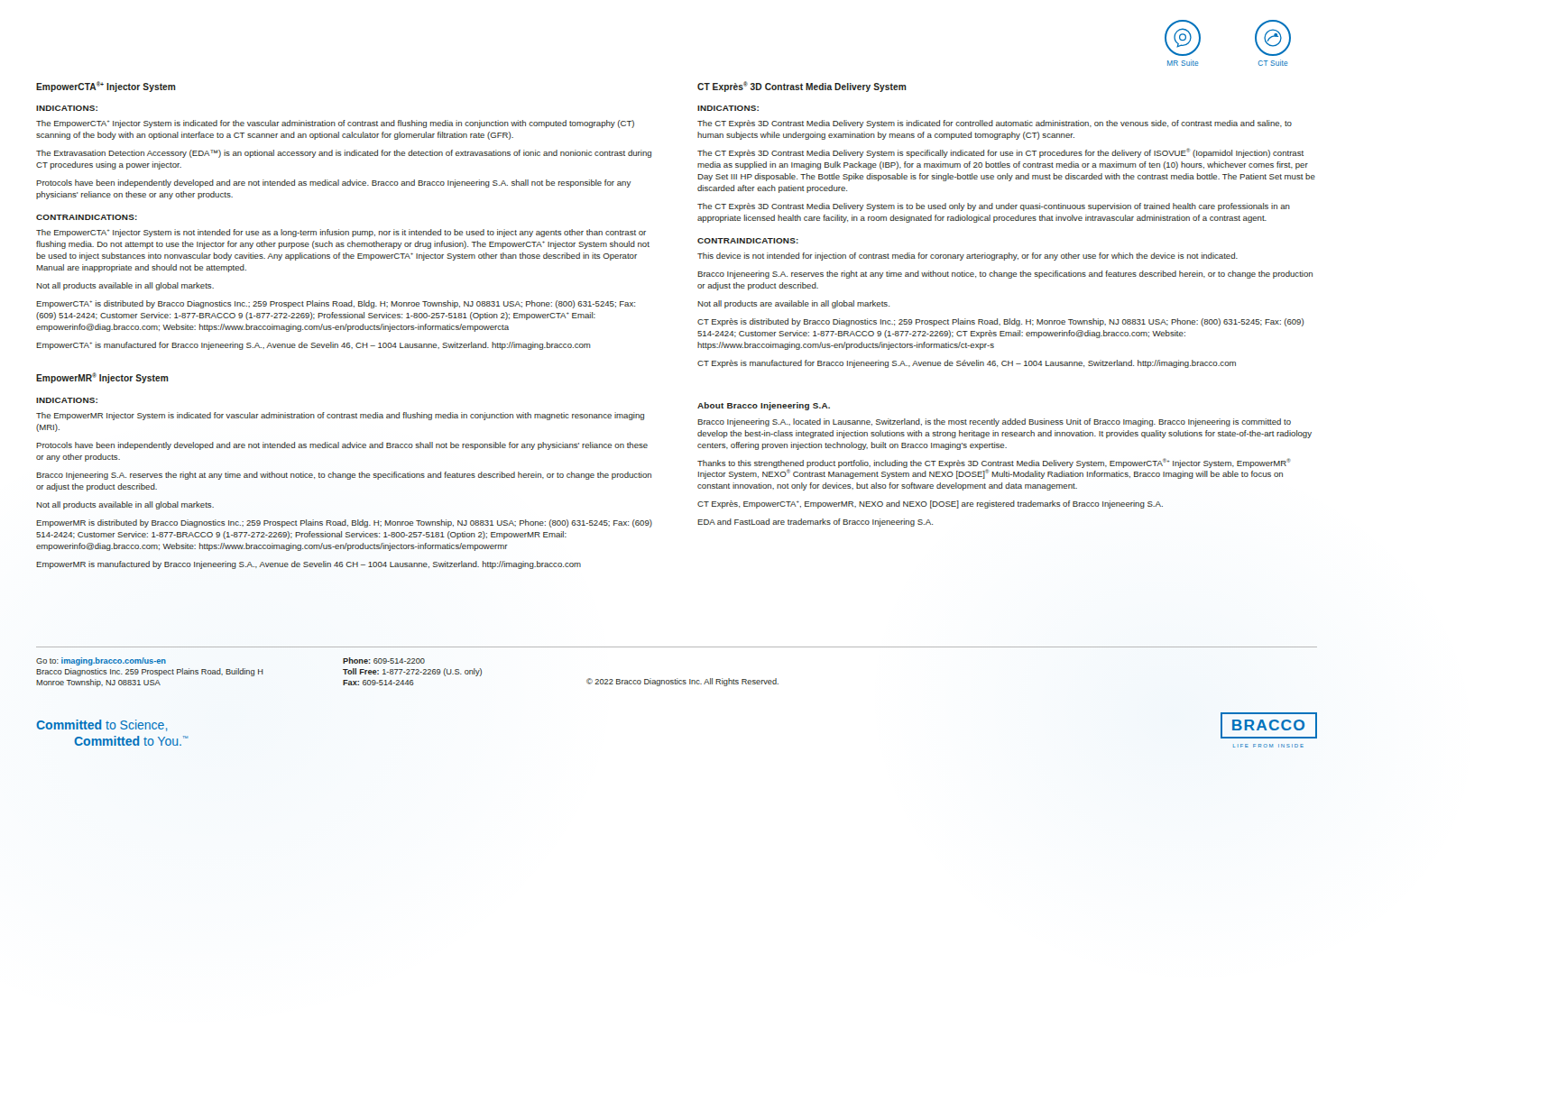MR Suite
CT Suite
EmpowerCTA®+ Injector System
INDICATIONS:
The EmpowerCTA+ Injector System is indicated for the vascular administration of contrast and flushing media in conjunction with computed tomography (CT) scanning of the body with an optional interface to a CT scanner and an optional calculator for glomerular filtration rate (GFR).
The Extravasation Detection Accessory (EDA™) is an optional accessory and is indicated for the detection of extravasations of ionic and nonionic contrast during CT procedures using a power injector.
Protocols have been independently developed and are not intended as medical advice. Bracco and Bracco Injeneering S.A. shall not be responsible for any physicians' reliance on these or any other products.
CONTRAINDICATIONS:
The EmpowerCTA+ Injector System is not intended for use as a long-term infusion pump, nor is it intended to be used to inject any agents other than contrast or flushing media. Do not attempt to use the Injector for any other purpose (such as chemotherapy or drug infusion). The EmpowerCTA+ Injector System should not be used to inject substances into nonvascular body cavities. Any applications of the EmpowerCTA+ Injector System other than those described in its Operator Manual are inappropriate and should not be attempted.
Not all products available in all global markets.
EmpowerCTA+ is distributed by Bracco Diagnostics Inc.; 259 Prospect Plains Road, Bldg. H; Monroe Township, NJ 08831 USA; Phone: (800) 631-5245; Fax: (609) 514-2424; Customer Service: 1-877-BRACCO 9 (1-877-272-2269); Professional Services: 1-800-257-5181 (Option 2); EmpowerCTA+ Email: empowerinfo@diag.bracco.com; Website: https://www.braccoimaging.com/us-en/products/injectors-informatics/empowercta
EmpowerCTA+ is manufactured for Bracco Injeneering S.A., Avenue de Sevelin 46, CH – 1004 Lausanne, Switzerland. http://imaging.bracco.com
EmpowerMR® Injector System
INDICATIONS:
The EmpowerMR Injector System is indicated for vascular administration of contrast media and flushing media in conjunction with magnetic resonance imaging (MRI).
Protocols have been independently developed and are not intended as medical advice and Bracco shall not be responsible for any physicians' reliance on these or any other products.
Bracco Injeneering S.A. reserves the right at any time and without notice, to change the specifications and features described herein, or to change the production or adjust the product described.
Not all products available in all global markets.
EmpowerMR is distributed by Bracco Diagnostics Inc.; 259 Prospect Plains Road, Bldg. H; Monroe Township, NJ 08831 USA; Phone: (800) 631-5245; Fax: (609) 514-2424; Customer Service: 1-877-BRACCO 9 (1-877-272-2269); Professional Services: 1-800-257-5181 (Option 2); EmpowerMR Email: empowerinfo@diag.bracco.com; Website: https://www.braccoimaging.com/us-en/products/injectors-informatics/empowermr
EmpowerMR is manufactured by Bracco Injeneering S.A., Avenue de Sevelin 46 CH – 1004 Lausanne, Switzerland. http://imaging.bracco.com
CT Exprès® 3D Contrast Media Delivery System
INDICATIONS:
The CT Exprès 3D Contrast Media Delivery System is indicated for controlled automatic administration, on the venous side, of contrast media and saline, to human subjects while undergoing examination by means of a computed tomography (CT) scanner.
The CT Exprès 3D Contrast Media Delivery System is specifically indicated for use in CT procedures for the delivery of ISOVUE® (Iopamidol Injection) contrast media as supplied in an Imaging Bulk Package (IBP), for a maximum of 20 bottles of contrast media or a maximum of ten (10) hours, whichever comes first, per Day Set III HP disposable. The Bottle Spike disposable is for single-bottle use only and must be discarded with the contrast media bottle. The Patient Set must be discarded after each patient procedure.
The CT Exprès 3D Contrast Media Delivery System is to be used only by and under quasi-continuous supervision of trained health care professionals in an appropriate licensed health care facility, in a room designated for radiological procedures that involve intravascular administration of a contrast agent.
CONTRAINDICATIONS:
This device is not intended for injection of contrast media for coronary arteriography, or for any other use for which the device is not indicated.
Bracco Injeneering S.A. reserves the right at any time and without notice, to change the specifications and features described herein, or to change the production or adjust the product described.
Not all products are available in all global markets.
CT Exprès is distributed by Bracco Diagnostics Inc.; 259 Prospect Plains Road, Bldg. H; Monroe Township, NJ 08831 USA; Phone: (800) 631-5245; Fax: (609) 514-2424; Customer Service: 1-877-BRACCO 9 (1-877-272-2269); CT Exprès Email: empowerinfo@diag.bracco.com; Website: https://www.braccoimaging.com/us-en/products/injectors-informatics/ct-expr-s
CT Exprès is manufactured for Bracco Injeneering S.A., Avenue de Sévelin 46, CH – 1004 Lausanne, Switzerland. http://imaging.bracco.com
About Bracco Injeneering S.A.
Bracco Injeneering S.A., located in Lausanne, Switzerland, is the most recently added Business Unit of Bracco Imaging. Bracco Injeneering is committed to develop the best-in-class integrated injection solutions with a strong heritage in research and innovation. It provides quality solutions for state-of-the-art radiology centers, offering proven injection technology, built on Bracco Imaging's expertise.
Thanks to this strengthened product portfolio, including the CT Exprès 3D Contrast Media Delivery System, EmpowerCTA®+ Injector System, EmpowerMR® Injector System, NEXO® Contrast Management System and NEXO [DOSE]® Multi-Modality Radiation Informatics, Bracco Imaging will be able to focus on constant innovation, not only for devices, but also for software development and data management.
CT Exprès, EmpowerCTA+, EmpowerMR, NEXO and NEXO [DOSE] are registered trademarks of Bracco Injeneering S.A.
EDA and FastLoad are trademarks of Bracco Injeneering S.A.
Go to: imaging.bracco.com/us-en
Bracco Diagnostics Inc. 259 Prospect Plains Road, Building H
Monroe Township, NJ 08831 USA
Phone: 609-514-2200
Toll Free: 1-877-272-2269 (U.S. only)
Fax: 609-514-2446
© 2022 Bracco Diagnostics Inc. All Rights Reserved.
Committed to Science,
Committed to You.™
BRACCO
LIFE FROM INSIDE